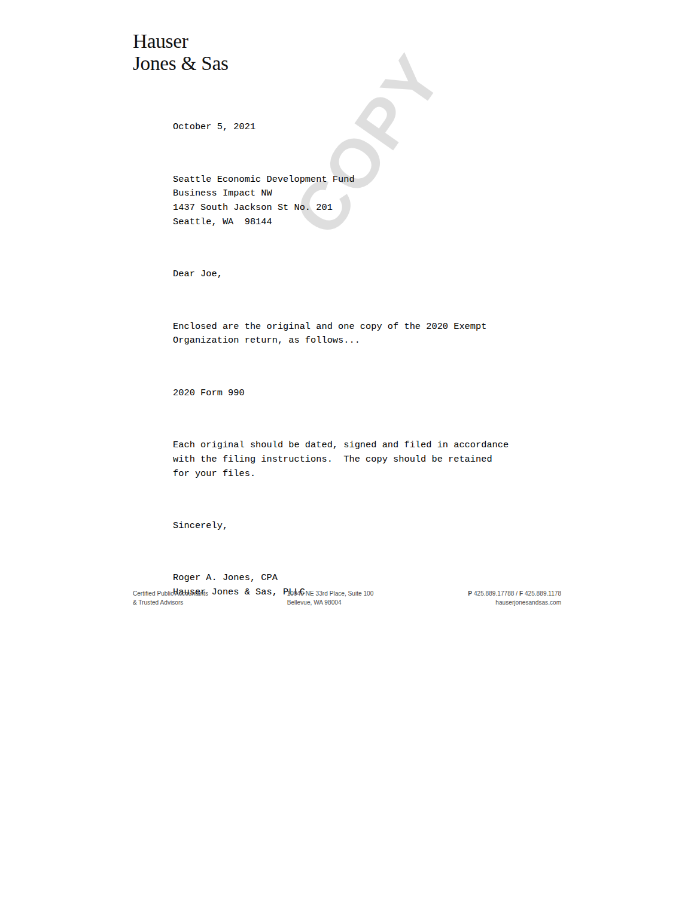Hauser
Jones & Sas
COPY
October 5, 2021
Seattle Economic Development Fund Business Impact NW 1437 South Jackson St No. 201 Seattle, WA 98144
Dear Joe,
Enclosed are the original and one copy of the 2020 Exempt Organization return, as follows...
2020 Form 990
Each original should be dated, signed and filed in accordance with the filing instructions. The copy should be retained for your files.
Sincerely,
Roger A. Jones, CPA Hauser Jones & Sas, PLLC
| Certified Public Accountants | 10940 NE 33rd Place, Suite 100 | P 425.889.17788 / F 425.889.1178 |
| & Trusted Advisors | Bellevue, WA 98004 | hauserjonesandsas.com |